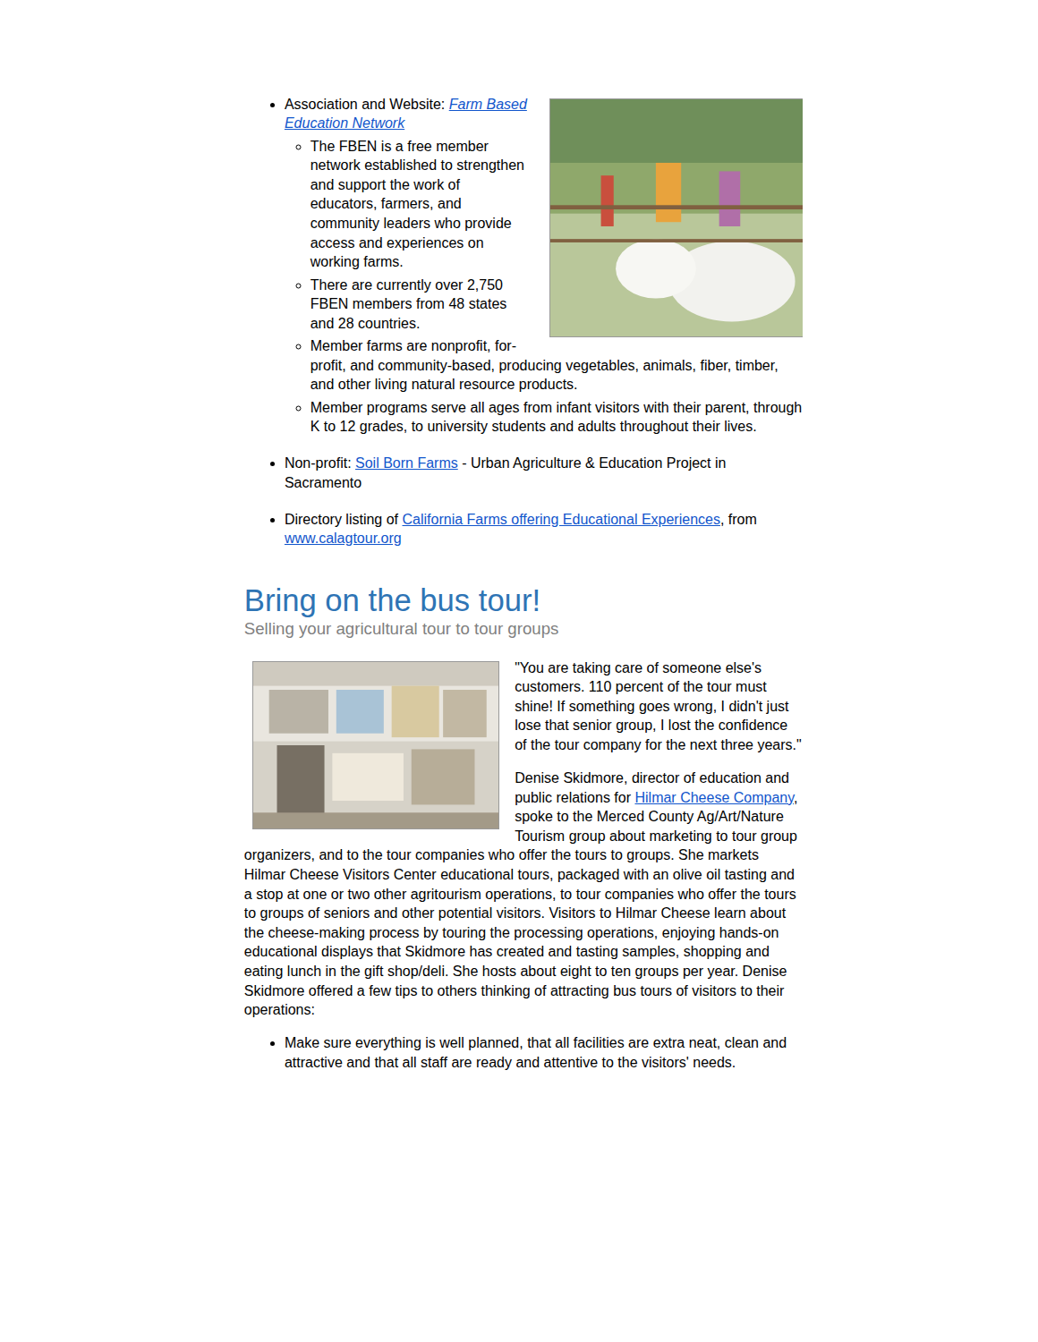Association and Website: Farm Based Education Network
The FBEN is a free member network established to strengthen and support the work of educators, farmers, and community leaders who provide access and experiences on working farms.
There are currently over 2,750 FBEN members from 48 states and 28 countries.
Member farms are nonprofit, for-profit, and community-based, producing vegetables, animals, fiber, timber, and other living natural resource products.
Member programs serve all ages from infant visitors with their parent, through K to 12 grades, to university students and adults throughout their lives.
Non-profit: Soil Born Farms - Urban Agriculture & Education Project in Sacramento
Directory listing of California Farms offering Educational Experiences, from www.calagtour.org
Bring on the bus tour!
Selling your agricultural tour to tour groups
"You are taking care of someone else's customers. 110 percent of the tour must shine! If something goes wrong, I didn't just lose that senior group, I lost the confidence of the tour company for the next three years."
Denise Skidmore, director of education and public relations for Hilmar Cheese Company, spoke to the Merced County Ag/Art/Nature Tourism group about marketing to tour group organizers, and to the tour companies who offer the tours to groups. She markets Hilmar Cheese Visitors Center educational tours, packaged with an olive oil tasting and a stop at one or two other agritourism operations, to tour companies who offer the tours to groups of seniors and other potential visitors. Visitors to Hilmar Cheese learn about the cheese-making process by touring the processing operations, enjoying hands-on educational displays that Skidmore has created and tasting samples, shopping and eating lunch in the gift shop/deli. She hosts about eight to ten groups per year. Denise Skidmore offered a few tips to others thinking of attracting bus tours of visitors to their operations:
Make sure everything is well planned, that all facilities are extra neat, clean and attractive and that all staff are ready and attentive to the visitors' needs.